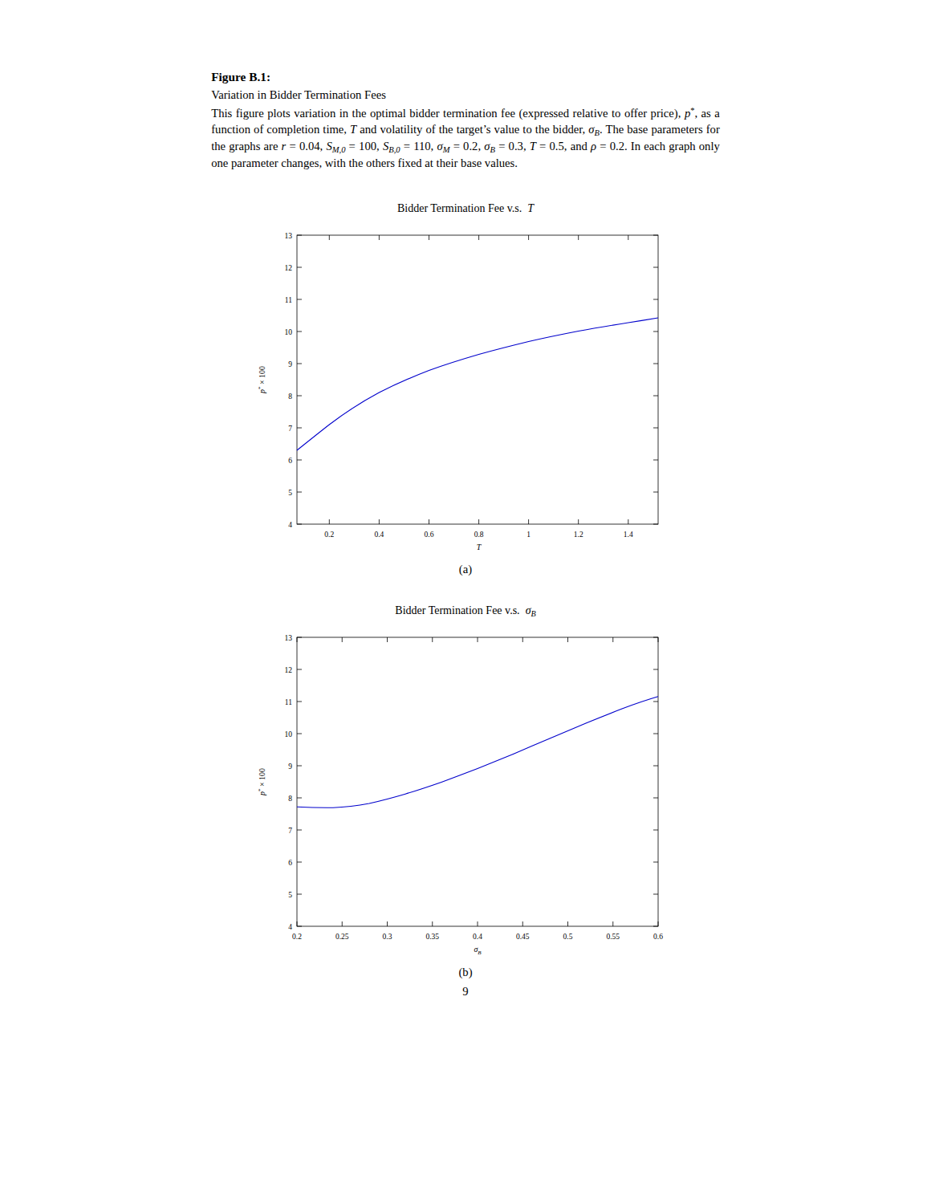Figure B.1:
Variation in Bidder Termination Fees
This figure plots variation in the optimal bidder termination fee (expressed relative to offer price), p*, as a function of completion time, T and volatility of the target’s value to the bidder, σB. The base parameters for the graphs are r = 0.04, SM,0 = 100, SB,0 = 110, σM = 0.2, σB = 0.3, T = 0.5, and ρ = 0.2. In each graph only one parameter changes, with the others fixed at their base values.
Bidder Termination Fee v.s. T
13 12 11 10 9 8 7 6 5 4 0.2 0.4 0.6 0.8 1 1.2 1.4 T p* × 100
(a)
Bidder Termination Fee v.s. σB
13 12 11 10 9 8 7 6 5 4 0.2 0.25 0.3 0.35 0.4 0.45 0.5 0.55 0.6 σB p* × 100
(b)
9